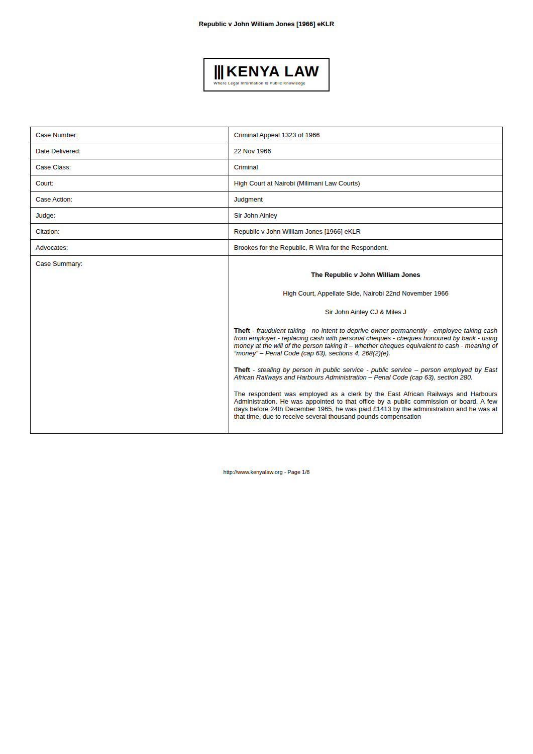Republic v John William Jones [1966] eKLR
|||KENYA LAW
Where Legal Information is Public Knowledge
| Case Number: | Criminal Appeal 1323 of 1966 |
| Date Delivered: | 22 Nov 1966 |
| Case Class: | Criminal |
| Court: | High Court at Nairobi (Milimani Law Courts) |
| Case Action: | Judgment |
| Judge: | Sir John Ainley |
| Citation: | Republic v John William Jones [1966] eKLR |
| Advocates: | Brookes for the Republic, R Wira for the Respondent. |
| Case Summary: | The Republic v John William Jones High Court, Appellate Side, Nairobi 22nd November 1966 Sir John Ainley CJ & Miles J Theft - fraudulent taking - no intent to deprive owner permanently - employee taking cash from employer - replacing cash with personal cheques - cheques honoured by bank - using money at the will of the person taking it – whether cheques equivalent to cash - meaning of “money” – Penal Code (cap 63), sections 4, 268(2)(e). Theft - stealing by person in public service - public service – person employed by East African Railways and Harbours Administration – Penal Code (cap 63), section 280. The respondent was employed as a clerk by the East African Railways and Harbours Administration. He was appointed to that office by a public commission or board. A few days before 24th December 1965, he was paid £1413 by the administration and he was at that time, due to receive several thousand pounds compensation |
http://www.kenyalaw.org - Page 1/8